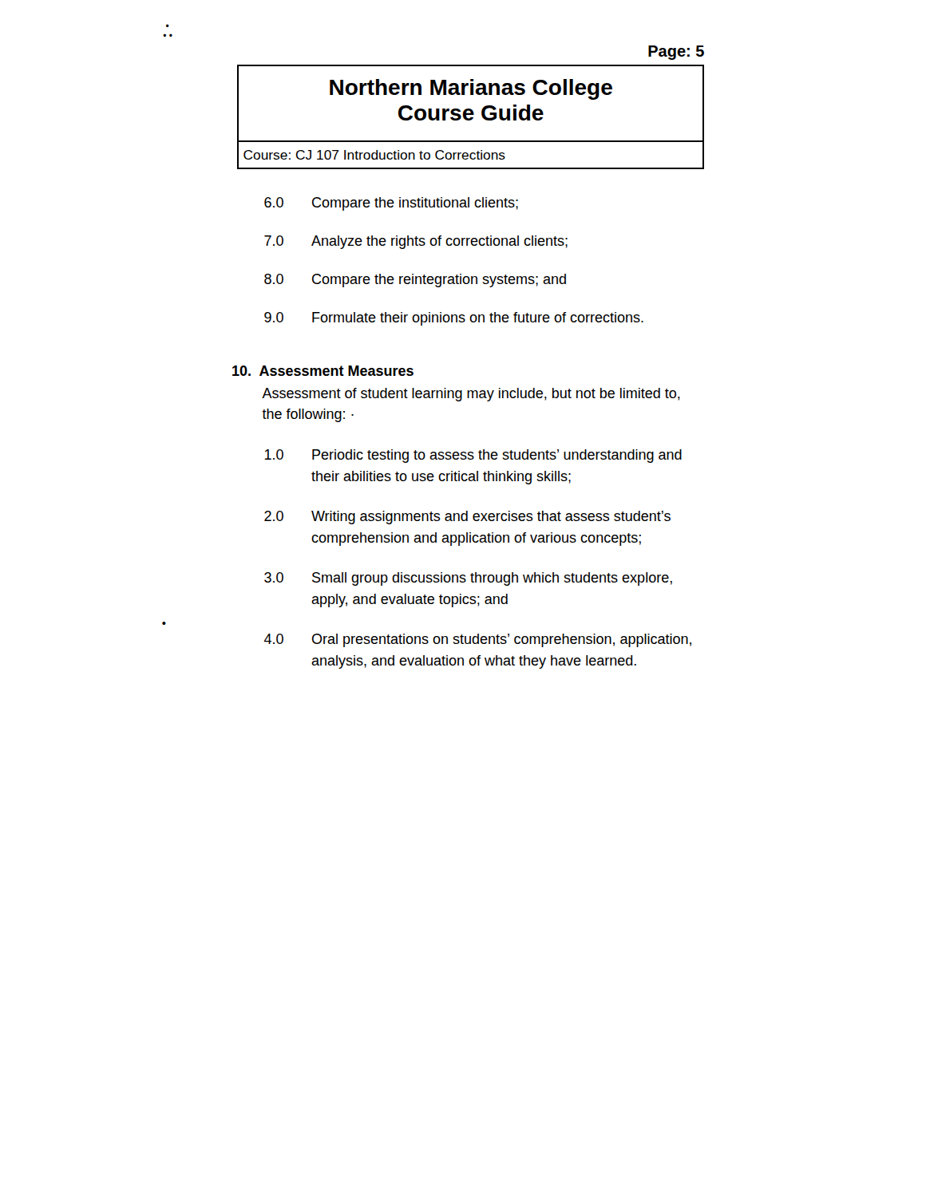• • •
Page: 5
Northern Marianas College
Course Guide
Course: CJ 107 Introduction to Corrections
6.0 Compare the institutional clients;
7.0 Analyze the rights of correctional clients;
8.0 Compare the reintegration systems; and
9.0 Formulate their opinions on the future of corrections.
10. Assessment Measures
Assessment of student learning may include, but not be limited to, the following: ·
1.0 Periodic testing to assess the students’ understanding and their abilities to use critical thinking skills;
2.0 Writing assignments and exercises that assess student’s comprehension and application of various concepts;
3.0 Small group discussions through which students explore, apply, and evaluate topics; and
4.0 Oral presentations on students’ comprehension, application, analysis, and evaluation of what they have learned.
•